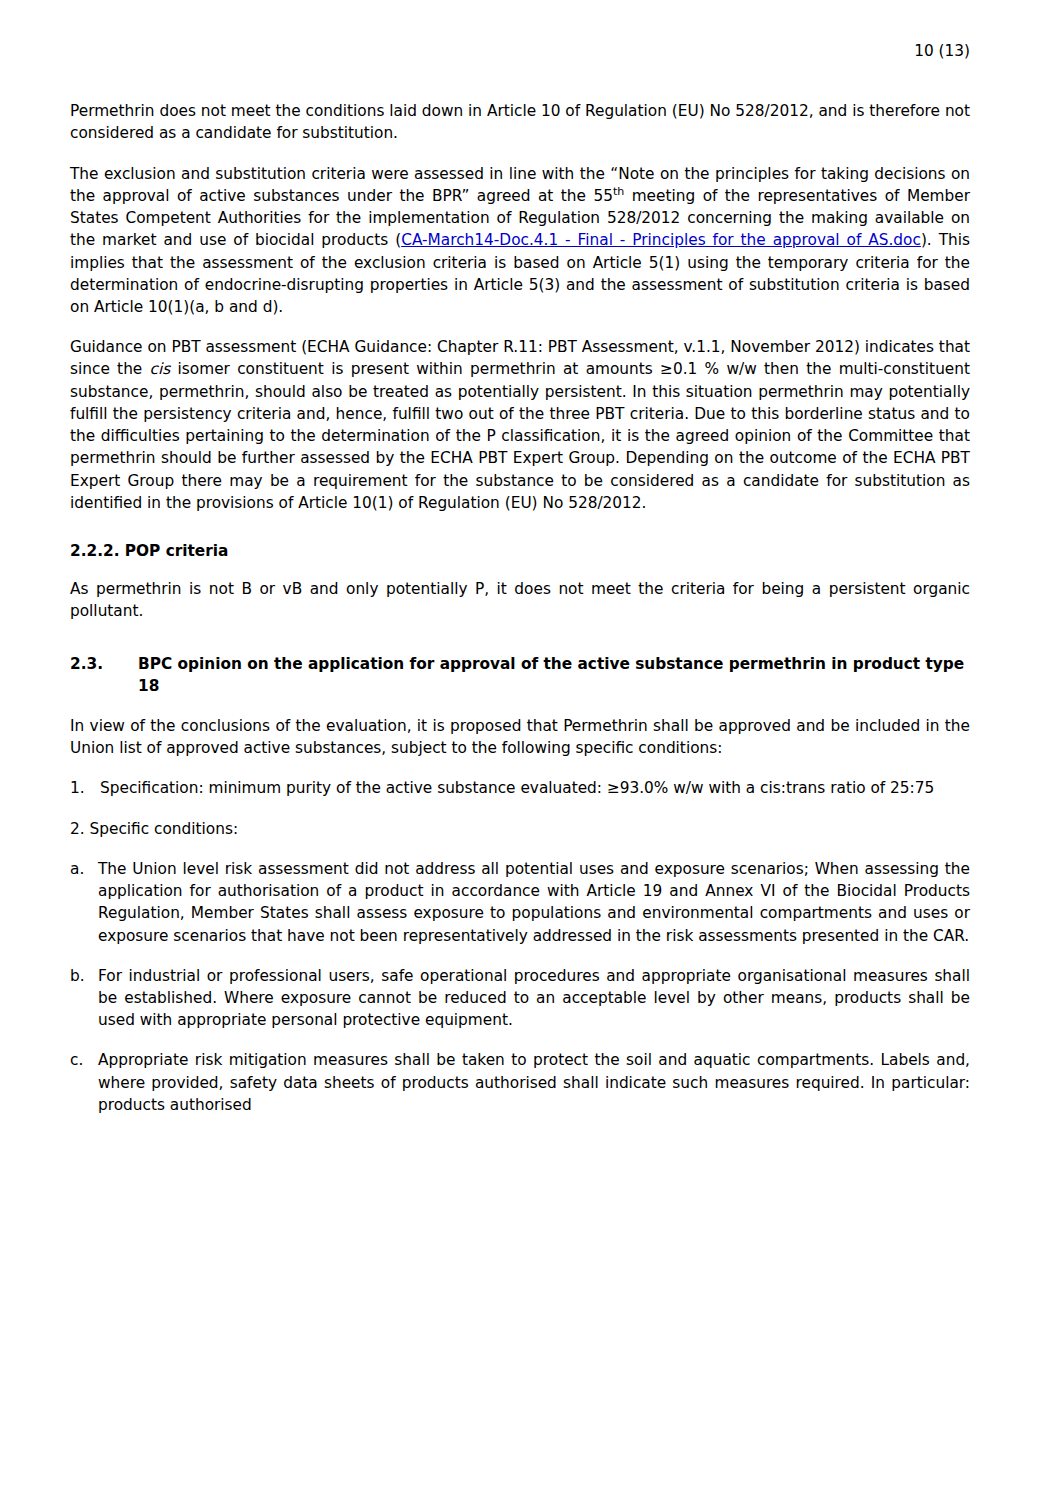10 (13)
Permethrin does not meet the conditions laid down in Article 10 of Regulation (EU) No 528/2012, and is therefore not considered as a candidate for substitution.
The exclusion and substitution criteria were assessed in line with the “Note on the principles for taking decisions on the approval of active substances under the BPR” agreed at the 55th meeting of the representatives of Member States Competent Authorities for the implementation of Regulation 528/2012 concerning the making available on the market and use of biocidal products (CA-March14-Doc.4.1 - Final - Principles for the approval of AS.doc). This implies that the assessment of the exclusion criteria is based on Article 5(1) using the temporary criteria for the determination of endocrine-disrupting properties in Article 5(3) and the assessment of substitution criteria is based on Article 10(1)(a, b and d).
Guidance on PBT assessment (ECHA Guidance: Chapter R.11: PBT Assessment, v.1.1, November 2012) indicates that since the cis isomer constituent is present within permethrin at amounts ≥0.1 % w/w then the multi-constituent substance, permethrin, should also be treated as potentially persistent. In this situation permethrin may potentially fulfill the persistency criteria and, hence, fulfill two out of the three PBT criteria. Due to this borderline status and to the difficulties pertaining to the determination of the P classification, it is the agreed opinion of the Committee that permethrin should be further assessed by the ECHA PBT Expert Group. Depending on the outcome of the ECHA PBT Expert Group there may be a requirement for the substance to be considered as a candidate for substitution as identified in the provisions of Article 10(1) of Regulation (EU) No 528/2012.
2.2.2. POP criteria
As permethrin is not B or vB and only potentially P, it does not meet the criteria for being a persistent organic pollutant.
2.3. BPC opinion on the application for approval of the active substance permethrin in product type 18
In view of the conclusions of the evaluation, it is proposed that Permethrin shall be approved and be included in the Union list of approved active substances, subject to the following specific conditions:
1. Specification: minimum purity of the active substance evaluated: ≥93.0% w/w with a cis:trans ratio of 25:75
2. Specific conditions:
a. The Union level risk assessment did not address all potential uses and exposure scenarios; When assessing the application for authorisation of a product in accordance with Article 19 and Annex VI of the Biocidal Products Regulation, Member States shall assess exposure to populations and environmental compartments and uses or exposure scenarios that have not been representatively addressed in the risk assessments presented in the CAR.
b. For industrial or professional users, safe operational procedures and appropriate organisational measures shall be established. Where exposure cannot be reduced to an acceptable level by other means, products shall be used with appropriate personal protective equipment.
c. Appropriate risk mitigation measures shall be taken to protect the soil and aquatic compartments. Labels and, where provided, safety data sheets of products authorised shall indicate such measures required. In particular: products authorised